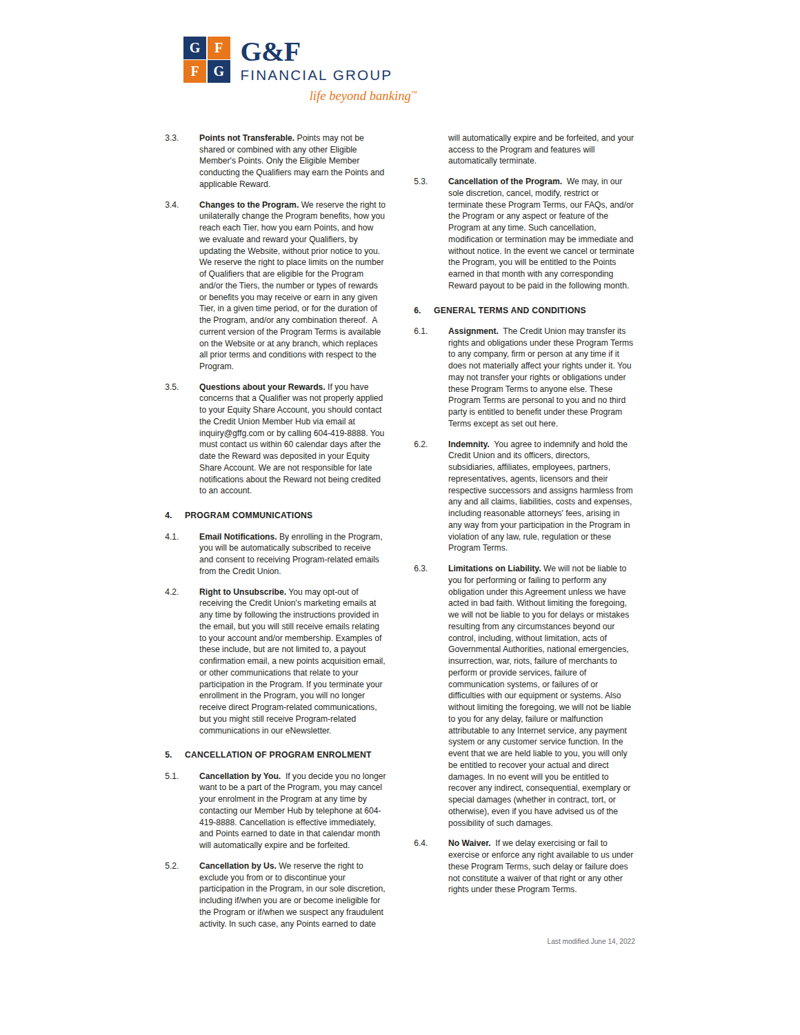G
F
F
G
G&F
FINANCIAL GROUP
life beyond banking™
3.3.
Points not Transferable. Points may not be shared or combined with any other Eligible Member's Points. Only the Eligible Member conducting the Qualifiers may earn the Points and applicable Reward.
3.4.
Changes to the Program. We reserve the right to unilaterally change the Program benefits, how you reach each Tier, how you earn Points, and how we evaluate and reward your Qualifiers, by updating the Website, without prior notice to you. We reserve the right to place limits on the number of Qualifiers that are eligible for the Program and/or the Tiers, the number or types of rewards or benefits you may receive or earn in any given Tier, in a given time period, or for the duration of the Program, and/or any combination thereof. A current version of the Program Terms is available on the Website or at any branch, which replaces all prior terms and conditions with respect to the Program.
3.5.
Questions about your Rewards. If you have concerns that a Qualifier was not properly applied to your Equity Share Account, you should contact the Credit Union Member Hub via email at inquiry@gffg.com or by calling 604-419-8888. You must contact us within 60 calendar days after the date the Reward was deposited in your Equity Share Account. We are not responsible for late notifications about the Reward not being credited to an account.
4.
Program Communications
4.1.
Email Notifications. By enrolling in the Program, you will be automatically subscribed to receive and consent to receiving Program-related emails from the Credit Union.
4.2.
Right to Unsubscribe. You may opt-out of receiving the Credit Union's marketing emails at any time by following the instructions provided in the email, but you will still receive emails relating to your account and/or membership. Examples of these include, but are not limited to, a payout confirmation email, a new points acquisition email, or other communications that relate to your participation in the Program. If you terminate your enrollment in the Program, you will no longer receive direct Program-related communications, but you might still receive Program-related communications in our eNewsletter.
5.
Cancellation of Program Enrolment
5.1.
Cancellation by You. If you decide you no longer want to be a part of the Program, you may cancel your enrolment in the Program at any time by contacting our Member Hub by telephone at 604-419-8888. Cancellation is effective immediately, and Points earned to date in that calendar month will automatically expire and be forfeited.
5.2.
Cancellation by Us. We reserve the right to exclude you from or to discontinue your participation in the Program, in our sole discretion, including if/when you are or become ineligible for the Program or if/when we suspect any fraudulent activity. In such case, any Points earned to date
will automatically expire and be forfeited, and your access to the Program and features will automatically terminate.
5.3.
Cancellation of the Program. We may, in our sole discretion, cancel, modify, restrict or terminate these Program Terms, our FAQs, and/or the Program or any aspect or feature of the Program at any time. Such cancellation, modification or termination may be immediate and without notice. In the event we cancel or terminate the Program, you will be entitled to the Points earned in that month with any corresponding Reward payout to be paid in the following month.
6.
General Terms and Conditions
6.1.
Assignment. The Credit Union may transfer its rights and obligations under these Program Terms to any company, firm or person at any time if it does not materially affect your rights under it. You may not transfer your rights or obligations under these Program Terms to anyone else. These Program Terms are personal to you and no third party is entitled to benefit under these Program Terms except as set out here.
6.2.
Indemnity. You agree to indemnify and hold the Credit Union and its officers, directors, subsidiaries, affiliates, employees, partners, representatives, agents, licensors and their respective successors and assigns harmless from any and all claims, liabilities, costs and expenses, including reasonable attorneys' fees, arising in any way from your participation in the Program in violation of any law, rule, regulation or these Program Terms.
6.3.
Limitations on Liability. We will not be liable to you for performing or failing to perform any obligation under this Agreement unless we have acted in bad faith. Without limiting the foregoing, we will not be liable to you for delays or mistakes resulting from any circumstances beyond our control, including, without limitation, acts of Governmental Authorities, national emergencies, insurrection, war, riots, failure of merchants to perform or provide services, failure of communication systems, or failures of or difficulties with our equipment or systems. Also without limiting the foregoing, we will not be liable to you for any delay, failure or malfunction attributable to any Internet service, any payment system or any customer service function. In the event that we are held liable to you, you will only be entitled to recover your actual and direct damages. In no event will you be entitled to recover any indirect, consequential, exemplary or special damages (whether in contract, tort, or otherwise), even if you have advised us of the possibility of such damages.
6.4.
No Waiver. If we delay exercising or fail to exercise or enforce any right available to us under these Program Terms, such delay or failure does not constitute a waiver of that right or any other rights under these Program Terms.
Last modified June 14, 2022